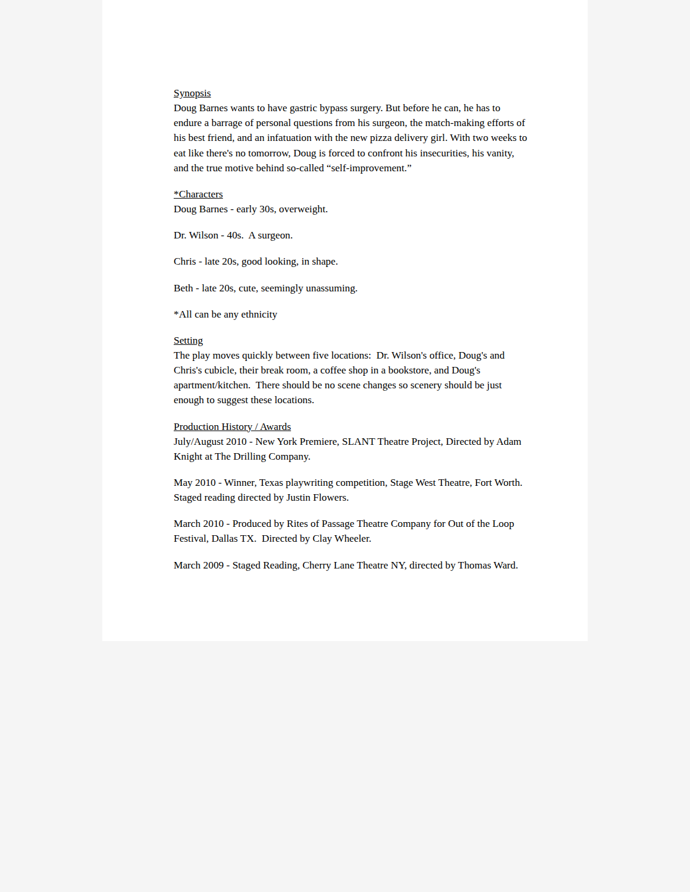Synopsis
Doug Barnes wants to have gastric bypass surgery. But before he can, he has to endure a barrage of personal questions from his surgeon, the match-making efforts of his best friend, and an infatuation with the new pizza delivery girl. With two weeks to eat like there's no tomorrow, Doug is forced to confront his insecurities, his vanity, and the true motive behind so-called “self-improvement.”
*Characters
Doug Barnes - early 30s, overweight.
Dr. Wilson - 40s. A surgeon.
Chris - late 20s, good looking, in shape.
Beth - late 20s, cute, seemingly unassuming.
*All can be any ethnicity
Setting
The play moves quickly between five locations: Dr. Wilson's office, Doug's and Chris's cubicle, their break room, a coffee shop in a bookstore, and Doug's apartment/kitchen. There should be no scene changes so scenery should be just enough to suggest these locations.
Production History / Awards
July/August 2010 - New York Premiere, SLANT Theatre Project, Directed by Adam Knight at The Drilling Company.
May 2010 - Winner, Texas playwriting competition, Stage West Theatre, Fort Worth. Staged reading directed by Justin Flowers.
March 2010 - Produced by Rites of Passage Theatre Company for Out of the Loop Festival, Dallas TX. Directed by Clay Wheeler.
March 2009 - Staged Reading, Cherry Lane Theatre NY, directed by Thomas Ward.